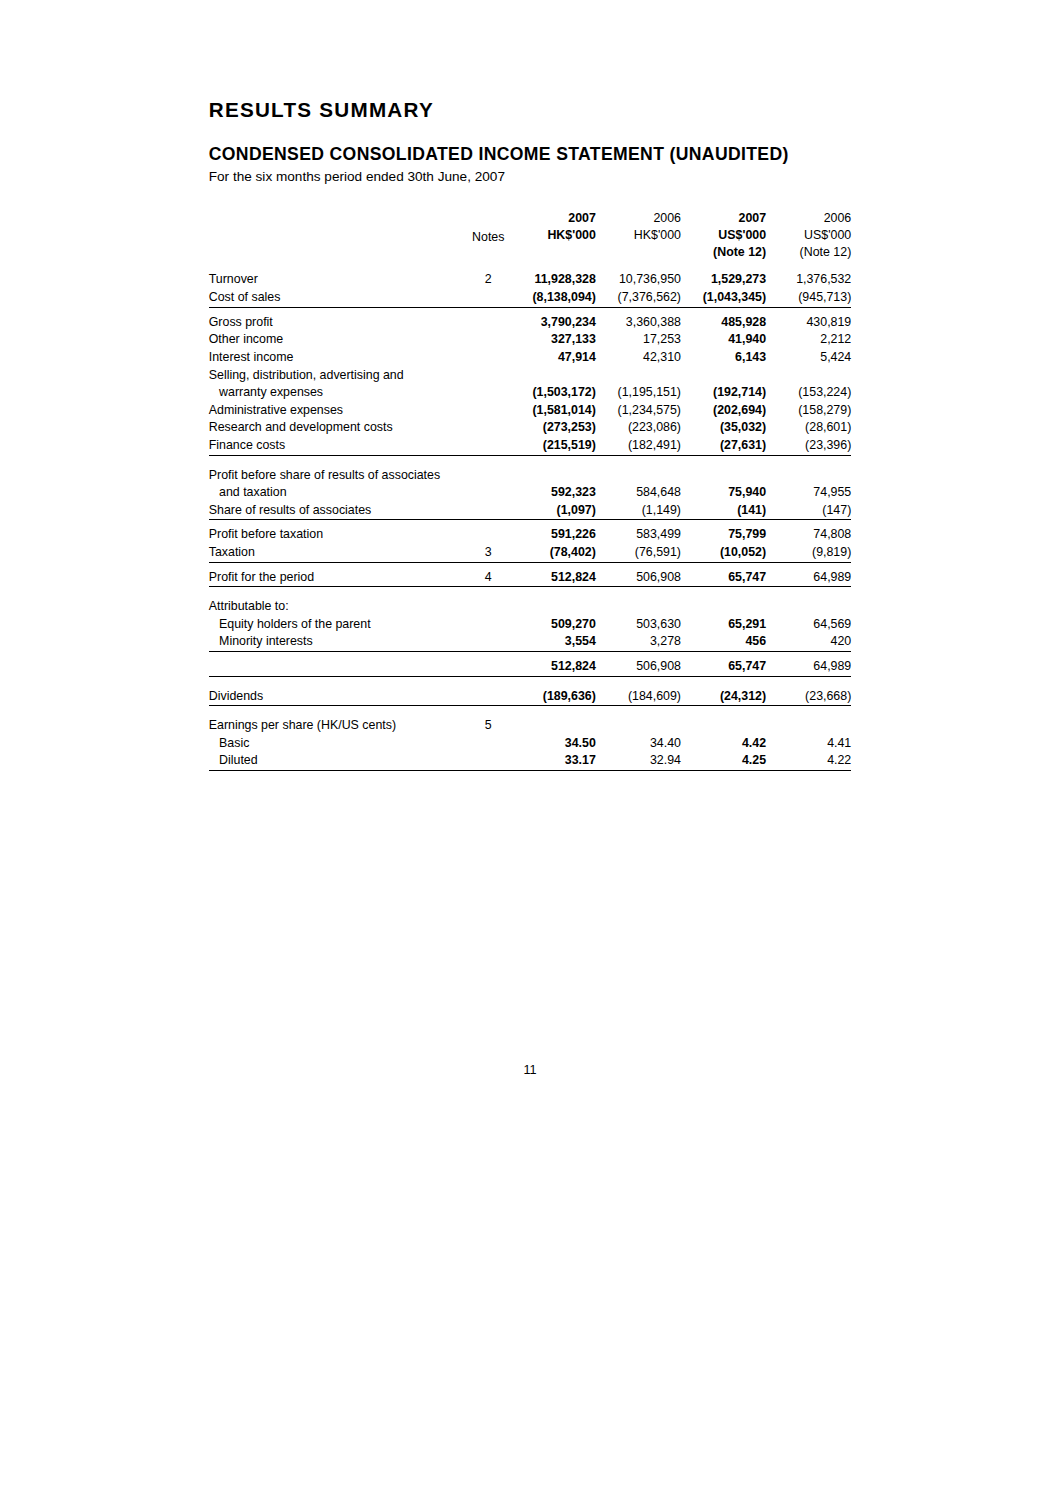RESULTS SUMMARY
CONDENSED CONSOLIDATED INCOME STATEMENT (UNAUDITED)
For the six months period ended 30th June, 2007
| | | 2007 | 2006 | 2007 | 2006 |
| | Notes | HK$'000 | HK$'000 | US$'000 | US$'000 |
| | | | | (Note 12) | (Note 12) |
| Turnover | 2 | 11,928,328 | 10,736,950 | 1,529,273 | 1,376,532 |
| Cost of sales | | (8,138,094) | (7,376,562) | (1,043,345) | (945,713) |
| Gross profit | | 3,790,234 | 3,360,388 | 485,928 | 430,819 |
| Other income | | 327,133 | 17,253 | 41,940 | 2,212 |
| Interest income | | 47,914 | 42,310 | 6,143 | 5,424 |
| Selling, distribution, advertising and | | | | | |
| warranty expenses | | (1,503,172) | (1,195,151) | (192,714) | (153,224) |
| Administrative expenses | | (1,581,014) | (1,234,575) | (202,694) | (158,279) |
| Research and development costs | | (273,253) | (223,086) | (35,032) | (28,601) |
| Finance costs | | (215,519) | (182,491) | (27,631) | (23,396) |
| Profit before share of results of associates | | | | | |
| and taxation | | 592,323 | 584,648 | 75,940 | 74,955 |
| Share of results of associates | | (1,097) | (1,149) | (141) | (147) |
| Profit before taxation | | 591,226 | 583,499 | 75,799 | 74,808 |
| Taxation | 3 | (78,402) | (76,591) | (10,052) | (9,819) |
| Profit for the period | 4 | 512,824 | 506,908 | 65,747 | 64,989 |
| Attributable to: | | | | | |
| Equity holders of the parent | | 509,270 | 503,630 | 65,291 | 64,569 |
| Minority interests | | 3,554 | 3,278 | 456 | 420 |
| | | 512,824 | 506,908 | 65,747 | 64,989 |
| Dividends | | (189,636) | (184,609) | (24,312) | (23,668) |
| Earnings per share (HK/US cents) | 5 | | | | |
| Basic | | 34.50 | 34.40 | 4.42 | 4.41 |
| Diluted | | 33.17 | 32.94 | 4.25 | 4.22 |
11